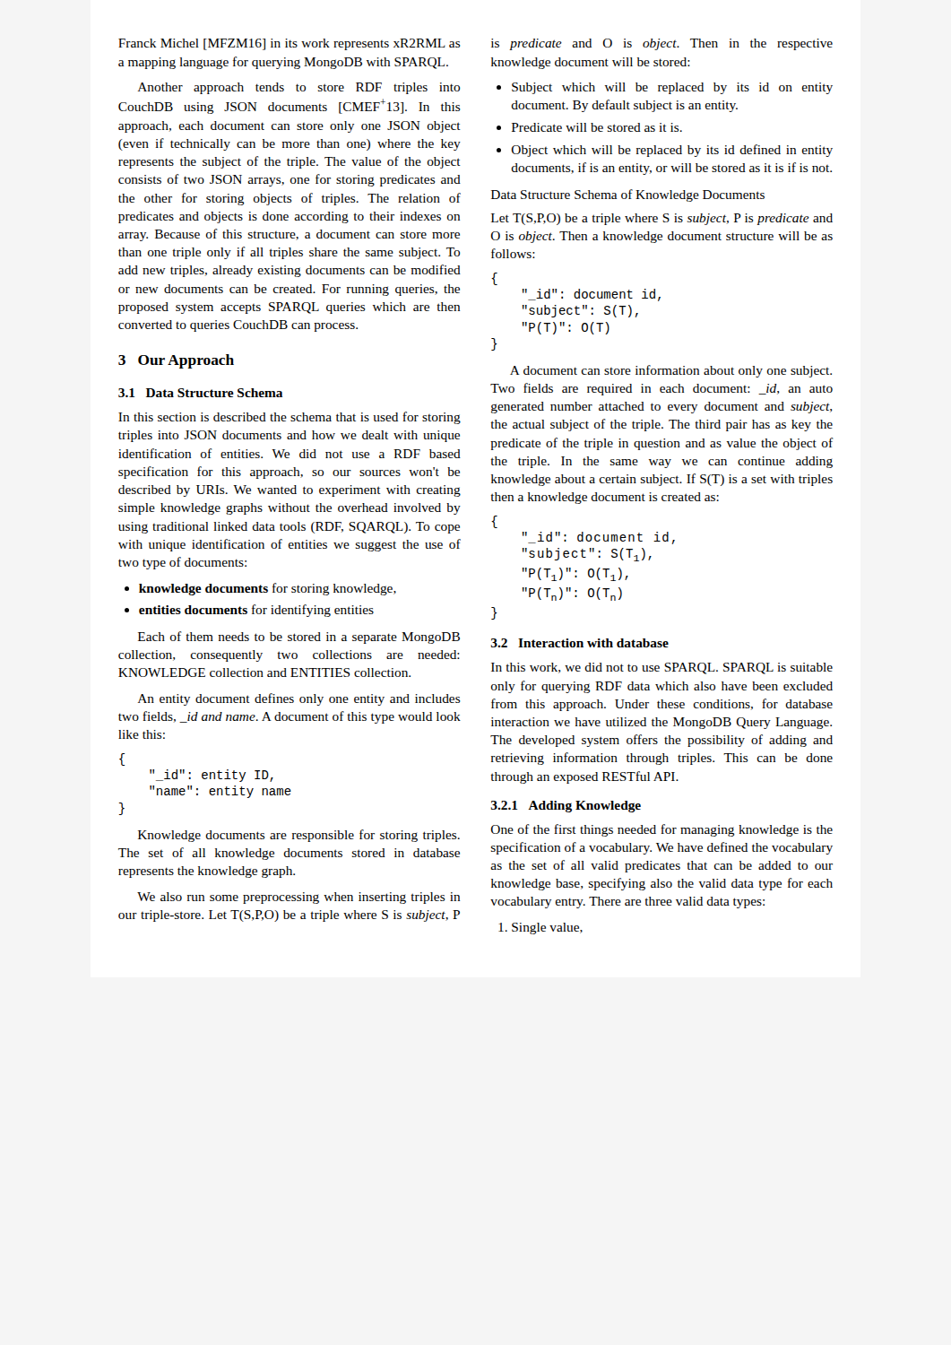Franck Michel [MFZM16] in its work represents xR2RML as a mapping language for querying MongoDB with SPARQL.
Another approach tends to store RDF triples into CouchDB using JSON documents [CMEF+13]. In this approach, each document can store only one JSON object (even if technically can be more than one) where the key represents the subject of the triple. The value of the object consists of two JSON arrays, one for storing predicates and the other for storing objects of triples. The relation of predicates and objects is done according to their indexes on array. Because of this structure, a document can store more than one triple only if all triples share the same subject. To add new triples, already existing documents can be modified or new documents can be created. For running queries, the proposed system accepts SPARQL queries which are then converted to queries CouchDB can process.
3 Our Approach
3.1 Data Structure Schema
In this section is described the schema that is used for storing triples into JSON documents and how we dealt with unique identification of entities. We did not use a RDF based specification for this approach, so our sources won't be described by URIs. We wanted to experiment with creating simple knowledge graphs without the overhead involved by using traditional linked data tools (RDF, SQARQL). To cope with unique identification of entities we suggest the use of two type of documents:
knowledge documents for storing knowledge,
entities documents for identifying entities
Each of them needs to be stored in a separate MongoDB collection, consequently two collections are needed: KNOWLEDGE collection and ENTITIES collection.
An entity document defines only one entity and includes two fields, _id and name. A document of this type would look like this:
{
    "_id": entity ID,
    "name": entity name
}
Knowledge documents are responsible for storing triples. The set of all knowledge documents stored in database represents the knowledge graph.
We also run some preprocessing when inserting triples in our triple-store. Let T(S,P,O) be a triple where S is subject, P is predicate and O is object. Then in the respective knowledge document will be stored:
Subject which will be replaced by its id on entity document. By default subject is an entity.
Predicate will be stored as it is.
Object which will be replaced by its id defined in entity documents, if is an entity, or will be stored as it is if is not.
Data Structure Schema of Knowledge Documents
Let T(S,P,O) be a triple where S is subject, P is predicate and O is object. Then a knowledge document structure will be as follows:
{
    "_id": document id,
    "subject": S(T),
    "P(T)": O(T)
}
A document can store information about only one subject. Two fields are required in each document: _id, an auto generated number attached to every document and subject, the actual subject of the triple. The third pair has as key the predicate of the triple in question and as value the object of the triple. In the same way we can continue adding knowledge about a certain subject. If S(T) is a set with triples then a knowledge document is created as:
{
    "_id": document id,
    "subject": S(T1),
    "P(T1)": O(T1),
    "P(Tn)": O(Tn)
}
3.2 Interaction with database
In this work, we did not to use SPARQL. SPARQL is suitable only for querying RDF data which also have been excluded from this approach. Under these conditions, for database interaction we have utilized the MongoDB Query Language. The developed system offers the possibility of adding and retrieving information through triples. This can be done through an exposed RESTful API.
3.2.1 Adding Knowledge
One of the first things needed for managing knowledge is the specification of a vocabulary. We have defined the vocabulary as the set of all valid predicates that can be added to our knowledge base, specifying also the valid data type for each vocabulary entry. There are three valid data types:
Single value,